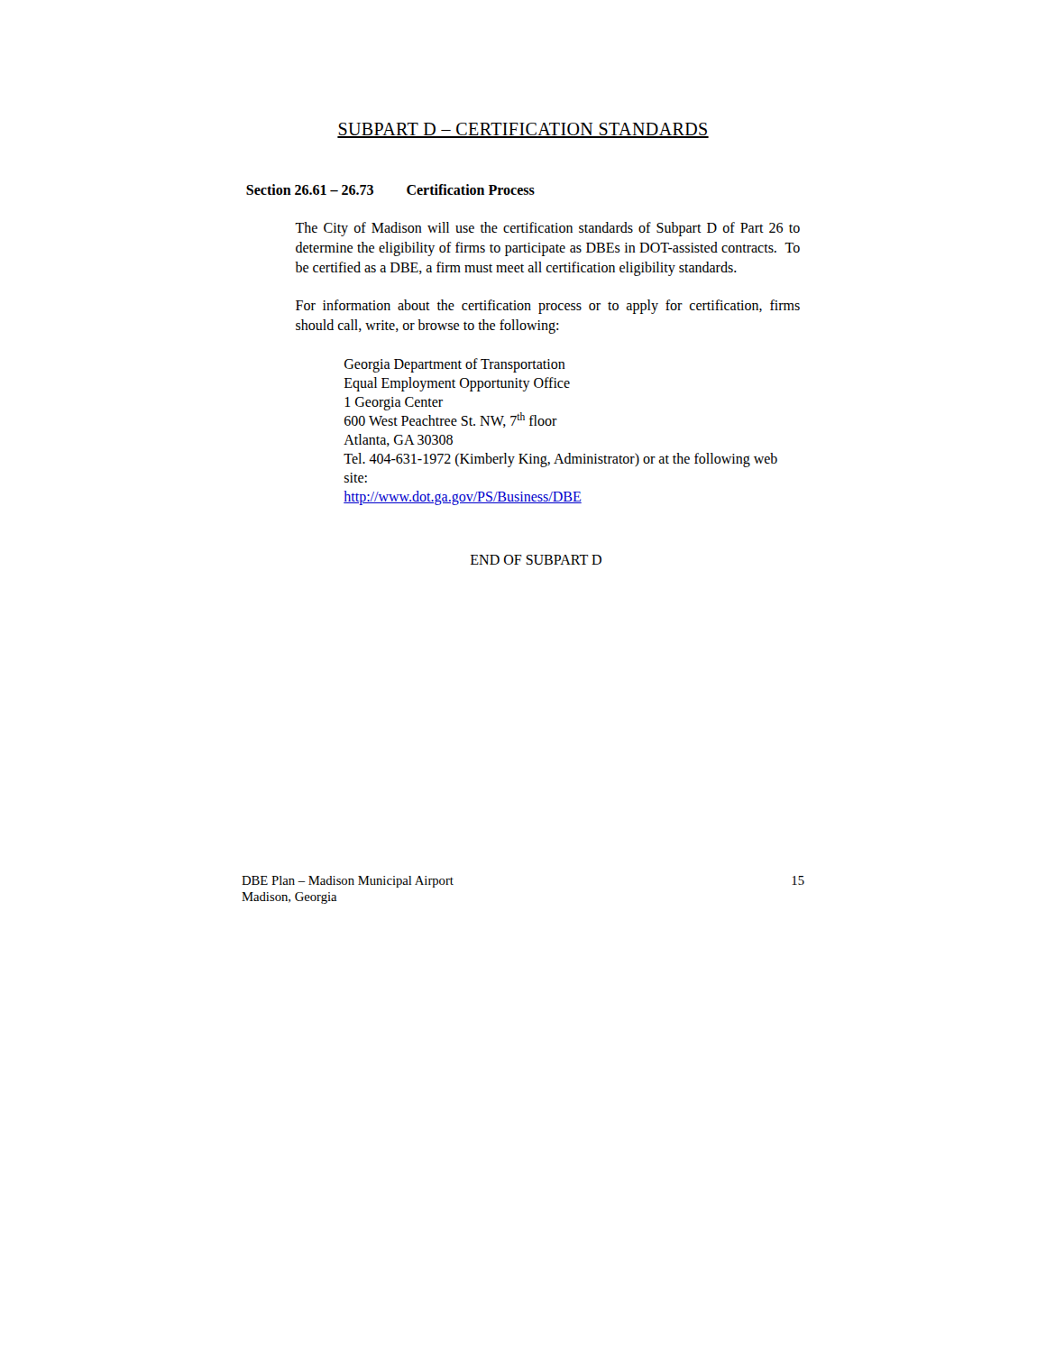SUBPART D – CERTIFICATION STANDARDS
Section 26.61 – 26.73 Certification Process
The City of Madison will use the certification standards of Subpart D of Part 26 to determine the eligibility of firms to participate as DBEs in DOT-assisted contracts. To be certified as a DBE, a firm must meet all certification eligibility standards.
For information about the certification process or to apply for certification, firms should call, write, or browse to the following:
Georgia Department of Transportation
Equal Employment Opportunity Office
1 Georgia Center
600 West Peachtree St. NW, 7th floor
Atlanta, GA 30308
Tel. 404-631-1972 (Kimberly King, Administrator) or at the following web site:
http://www.dot.ga.gov/PS/Business/DBE
END OF SUBPART D
DBE Plan – Madison Municipal Airport
Madison, Georgia
15